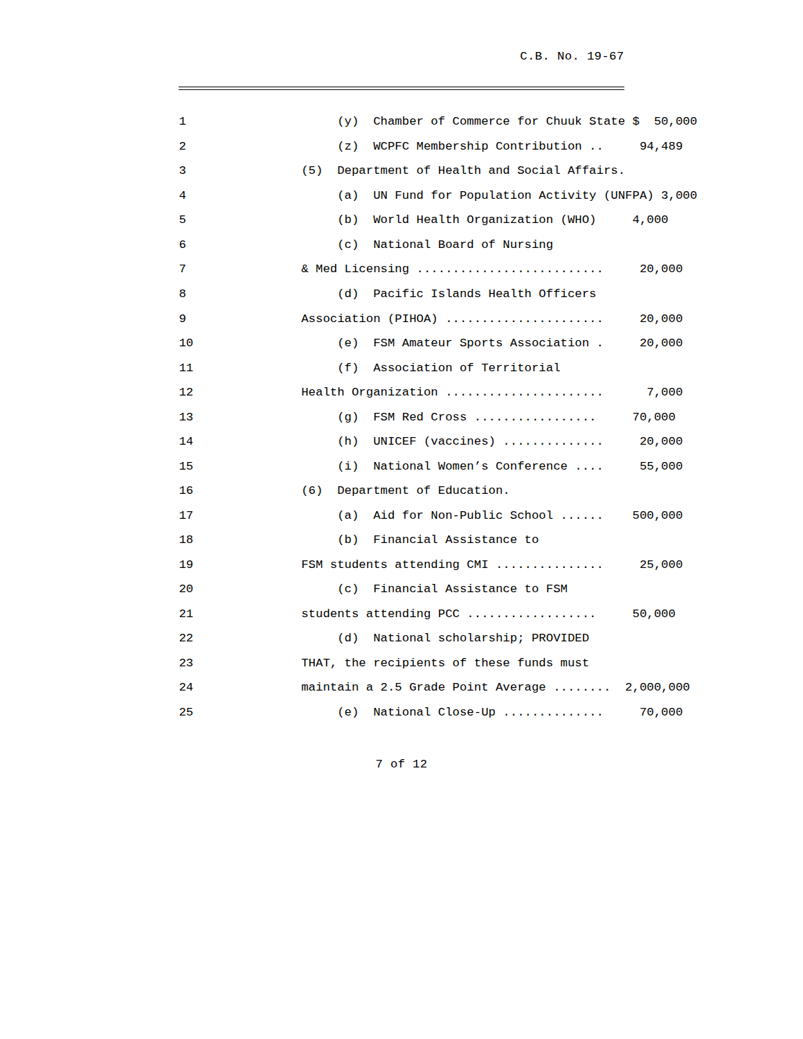C.B. No. 19-67
| 1 | (y) Chamber of Commerce for Chuuk State $ 50,000 |
| 2 | (z) WCPFC Membership Contribution .. 94,489 |
| 3 | (5) Department of Health and Social Affairs. |
| 4 | (a) UN Fund for Population Activity (UNFPA) 3,000 |
| 5 | (b) World Health Organization (WHO) 4,000 |
| 6 | (c) National Board of Nursing |
| 7 | & Med Licensing .......................... 20,000 |
| 8 | (d) Pacific Islands Health Officers |
| 9 | Association (PIHOA) ...................... 20,000 |
| 10 | (e) FSM Amateur Sports Association . 20,000 |
| 11 | (f) Association of Territorial |
| 12 | Health Organization ...................... 7,000 |
| 13 | (g) FSM Red Cross ................. 70,000 |
| 14 | (h) UNICEF (vaccines) .............. 20,000 |
| 15 | (i) National Women’s Conference .... 55,000 |
| 16 | (6) Department of Education. |
| 17 | (a) Aid for Non-Public School ...... 500,000 |
| 18 | (b) Financial Assistance to |
| 19 | FSM students attending CMI ............... 25,000 |
| 20 | (c) Financial Assistance to FSM |
| 21 | students attending PCC .................. 50,000 |
| 22 | (d) National scholarship; PROVIDED |
| 23 | THAT, the recipients of these funds must |
| 24 | maintain a 2.5 Grade Point Average ........ 2,000,000 |
| 25 | (e) National Close-Up .............. 70,000 |
7 of 12